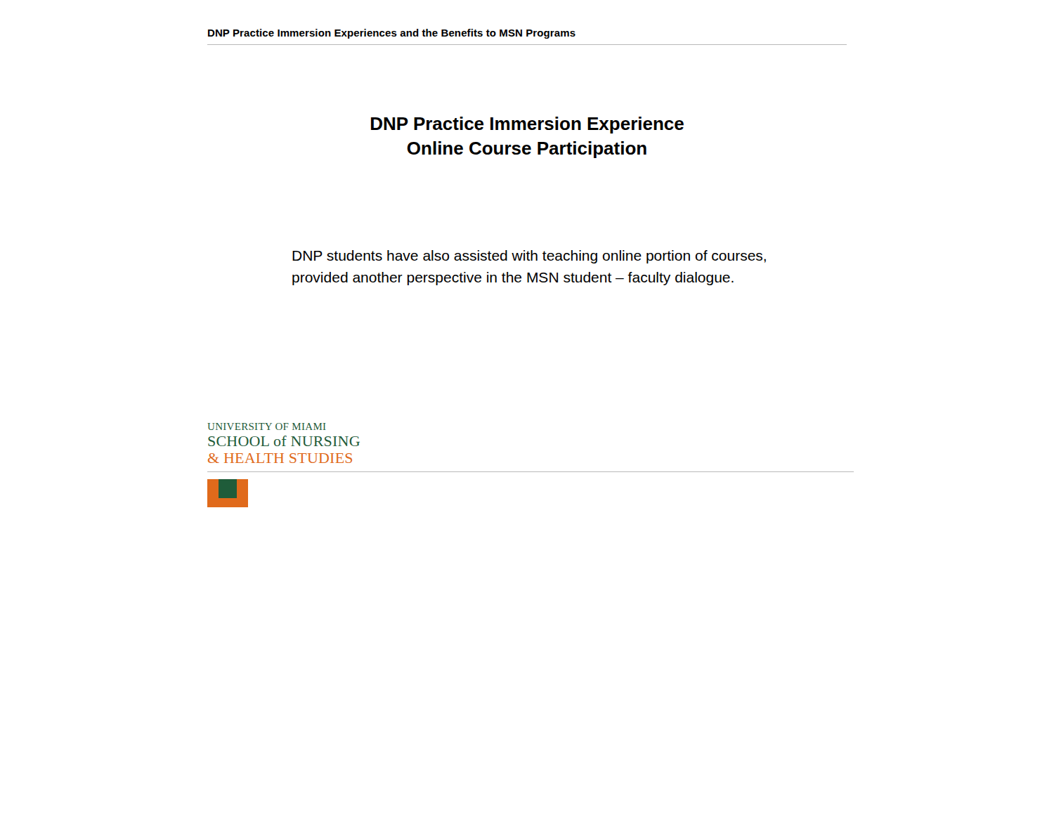DNP Practice Immersion Experiences and the Benefits to MSN Programs
DNP Practice Immersion Experience
Online Course Participation
DNP students have also assisted with teaching online portion of courses, provided another perspective in the MSN student – faculty dialogue.
UNIVERSITY OF MIAMI
SCHOOL of NURSING
& HEALTH STUDIES